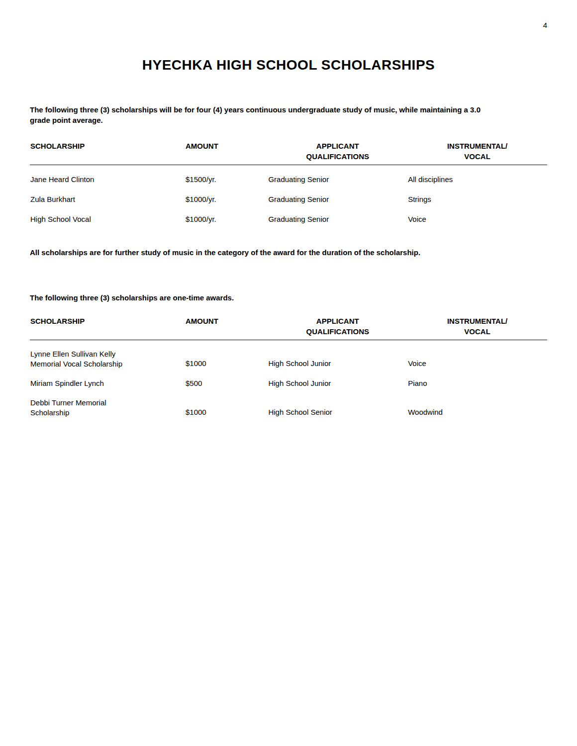4
HYECHKA HIGH SCHOOL SCHOLARSHIPS
The following three (3) scholarships will be for four (4) years continuous undergraduate study of music, while maintaining a 3.0 grade point average.
| SCHOLARSHIP | AMOUNT | APPLICANT QUALIFICATIONS | INSTRUMENTAL/ VOCAL |
| --- | --- | --- | --- |
| Jane Heard Clinton | $1500/yr. | Graduating Senior | All disciplines |
| Zula Burkhart | $1000/yr. | Graduating Senior | Strings |
| High School Vocal | $1000/yr. | Graduating Senior | Voice |
All scholarships are for further study of music in the category of the award for the duration of the scholarship.
The following three (3) scholarships are one-time awards.
| SCHOLARSHIP | AMOUNT | APPLICANT QUALIFICATIONS | INSTRUMENTAL/ VOCAL |
| --- | --- | --- | --- |
| Lynne Ellen Sullivan Kelly Memorial Vocal Scholarship | $1000 | High School Junior | Voice |
| Miriam Spindler Lynch | $500 | High School Junior | Piano |
| Debbi Turner Memorial Scholarship | $1000 | High School Senior | Woodwind |